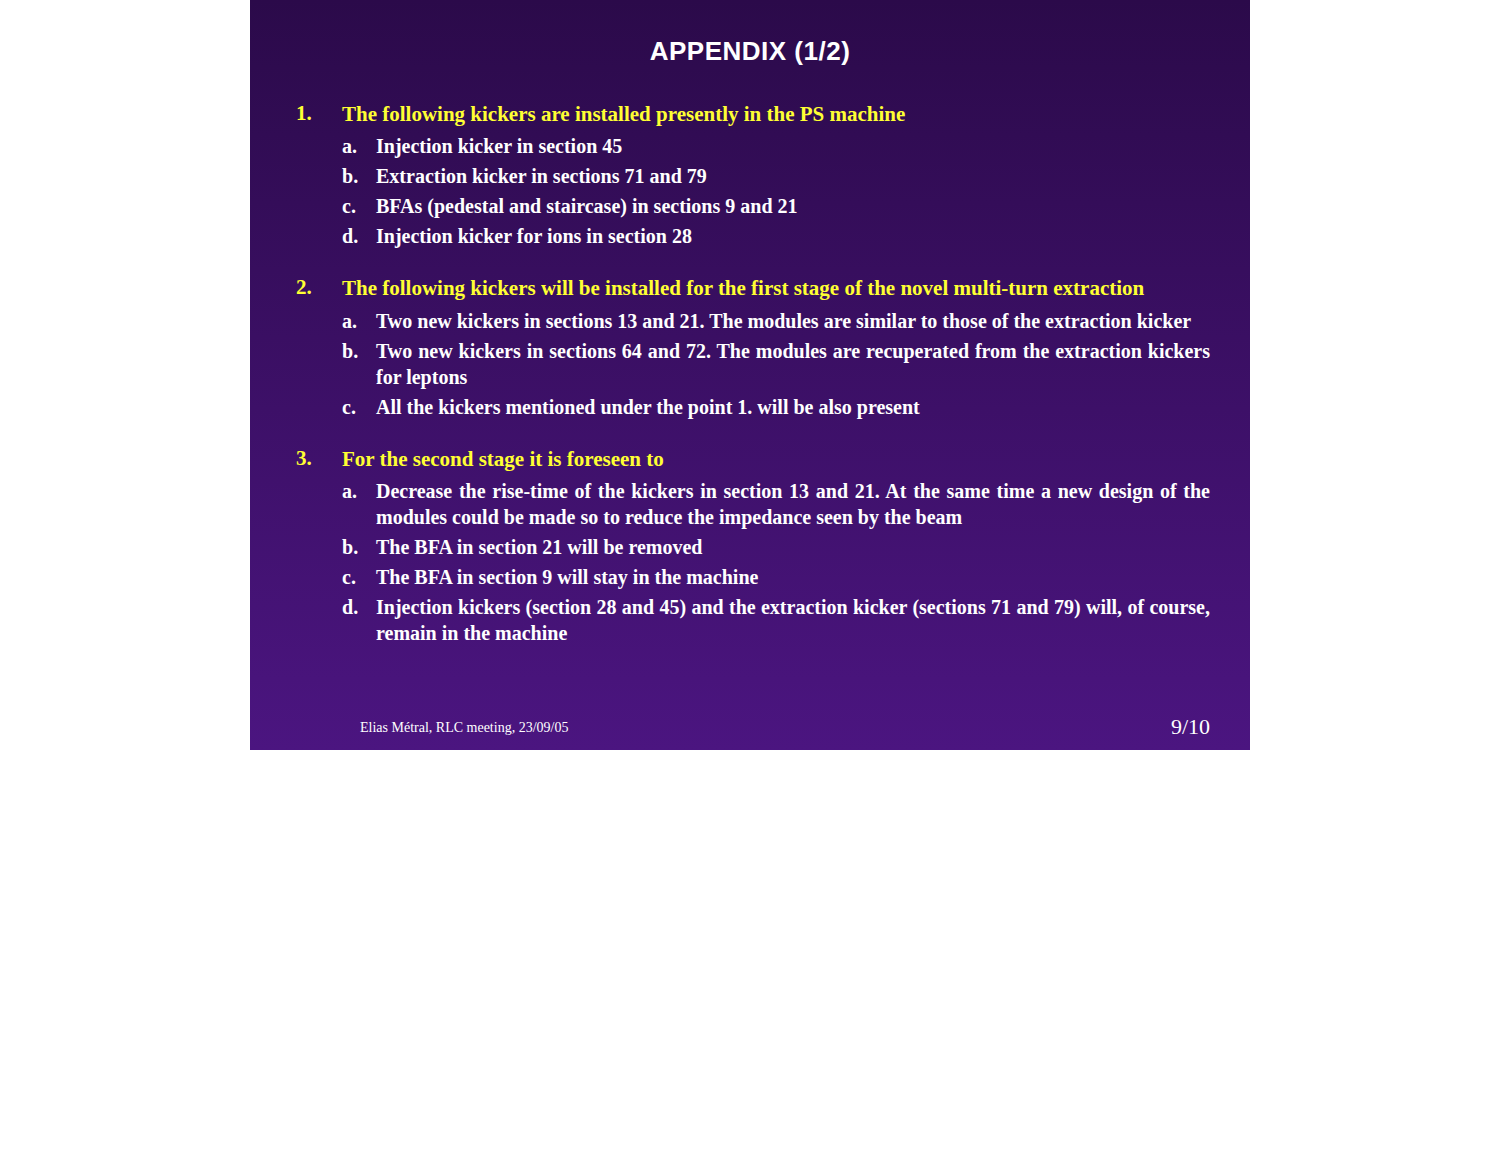APPENDIX (1/2)
The following kickers are installed presently in the PS machine
Injection kicker in section 45
Extraction kicker in sections 71 and 79
BFAs (pedestal and staircase) in sections 9 and 21
Injection kicker for ions in section 28
The following kickers will be installed for the first stage of the novel multi-turn extraction
Two new kickers in sections 13 and 21. The modules are similar to those of the extraction kicker
Two new kickers in sections 64 and 72. The modules are recuperated from the extraction kickers for leptons
All the kickers mentioned under the point 1. will be also present
For the second stage it is foreseen to
Decrease the rise-time of the kickers in section 13 and 21. At the same time a new design of the modules could be made so to reduce the impedance seen by the beam
The BFA in section 21 will be removed
The BFA in section 9 will stay in the machine
Injection kickers (section 28 and 45) and the extraction kicker (sections 71 and 79) will, of course, remain in the machine
Elias Métral, RLC meeting, 23/09/05 9/10